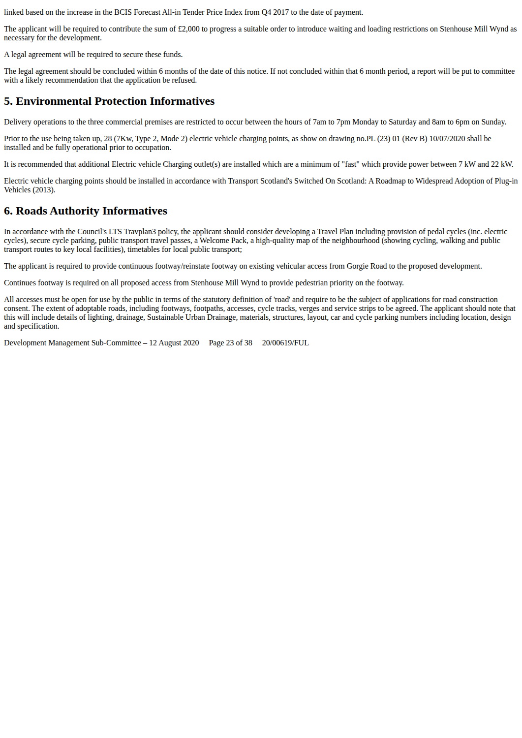linked based on the increase in the BCIS Forecast All-in Tender Price Index from Q4 2017 to the date of payment.
The applicant will be required to contribute the sum of £2,000 to progress a suitable order to introduce waiting and loading restrictions on Stenhouse Mill Wynd as necessary for the development.
A legal agreement will be required to secure these funds.
The legal agreement should be concluded within 6 months of the date of this notice. If not concluded within that 6 month period, a report will be put to committee with a likely recommendation that the application be refused.
5. Environmental Protection Informatives
Delivery operations to the three commercial premises are restricted to occur between the hours of 7am to 7pm Monday to Saturday and 8am to 6pm on Sunday.
Prior to the use being taken up, 28 (7Kw, Type 2, Mode 2) electric vehicle charging points, as show on drawing no.PL (23) 01 (Rev B) 10/07/2020 shall be installed and be fully operational prior to occupation.
It is recommended that additional Electric vehicle Charging outlet(s) are installed which are a minimum of "fast" which provide power between 7 kW and 22 kW.
Electric vehicle charging points should be installed in accordance with Transport Scotland's Switched On Scotland: A Roadmap to Widespread Adoption of Plug-in Vehicles (2013).
6. Roads Authority Informatives
In accordance with the Council's LTS Travplan3 policy, the applicant should consider developing a Travel Plan including provision of pedal cycles (inc. electric cycles), secure cycle parking, public transport travel passes, a Welcome Pack, a high-quality map of the neighbourhood (showing cycling, walking and public transport routes to key local facilities), timetables for local public transport;
The applicant is required to provide continuous footway/reinstate footway on existing vehicular access from Gorgie Road to the proposed development.
Continues footway is required on all proposed access from Stenhouse Mill Wynd to provide pedestrian priority on the footway.
All accesses must be open for use by the public in terms of the statutory definition of 'road' and require to be the subject of applications for road construction consent. The extent of adoptable roads, including footways, footpaths, accesses, cycle tracks, verges and service strips to be agreed. The applicant should note that this will include details of lighting, drainage, Sustainable Urban Drainage, materials, structures, layout, car and cycle parking numbers including location, design and specification.
Development Management Sub-Committee – 12 August 2020 Page 23 of 38 20/00619/FUL